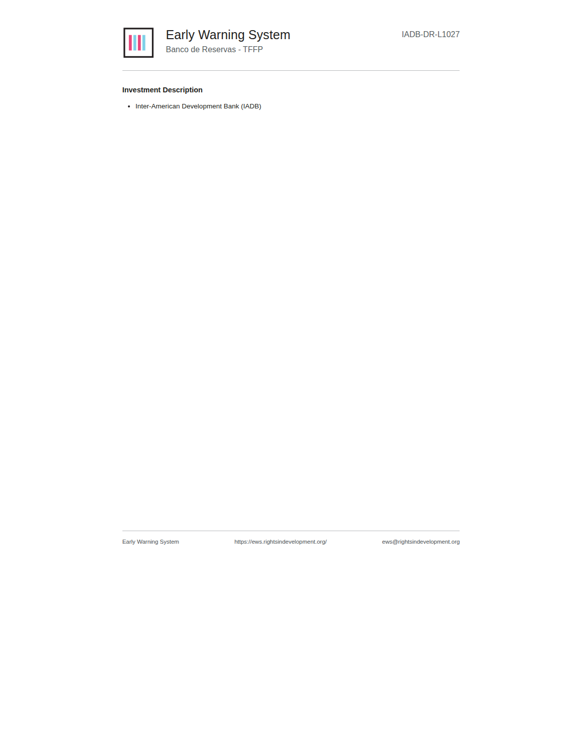Early Warning System
Banco de Reservas - TFFP
IADB-DR-L1027
Investment Description
Inter-American Development Bank (IADB)
Early Warning System
https://ews.rightsindevelopment.org/
ews@rightsindevelopment.org